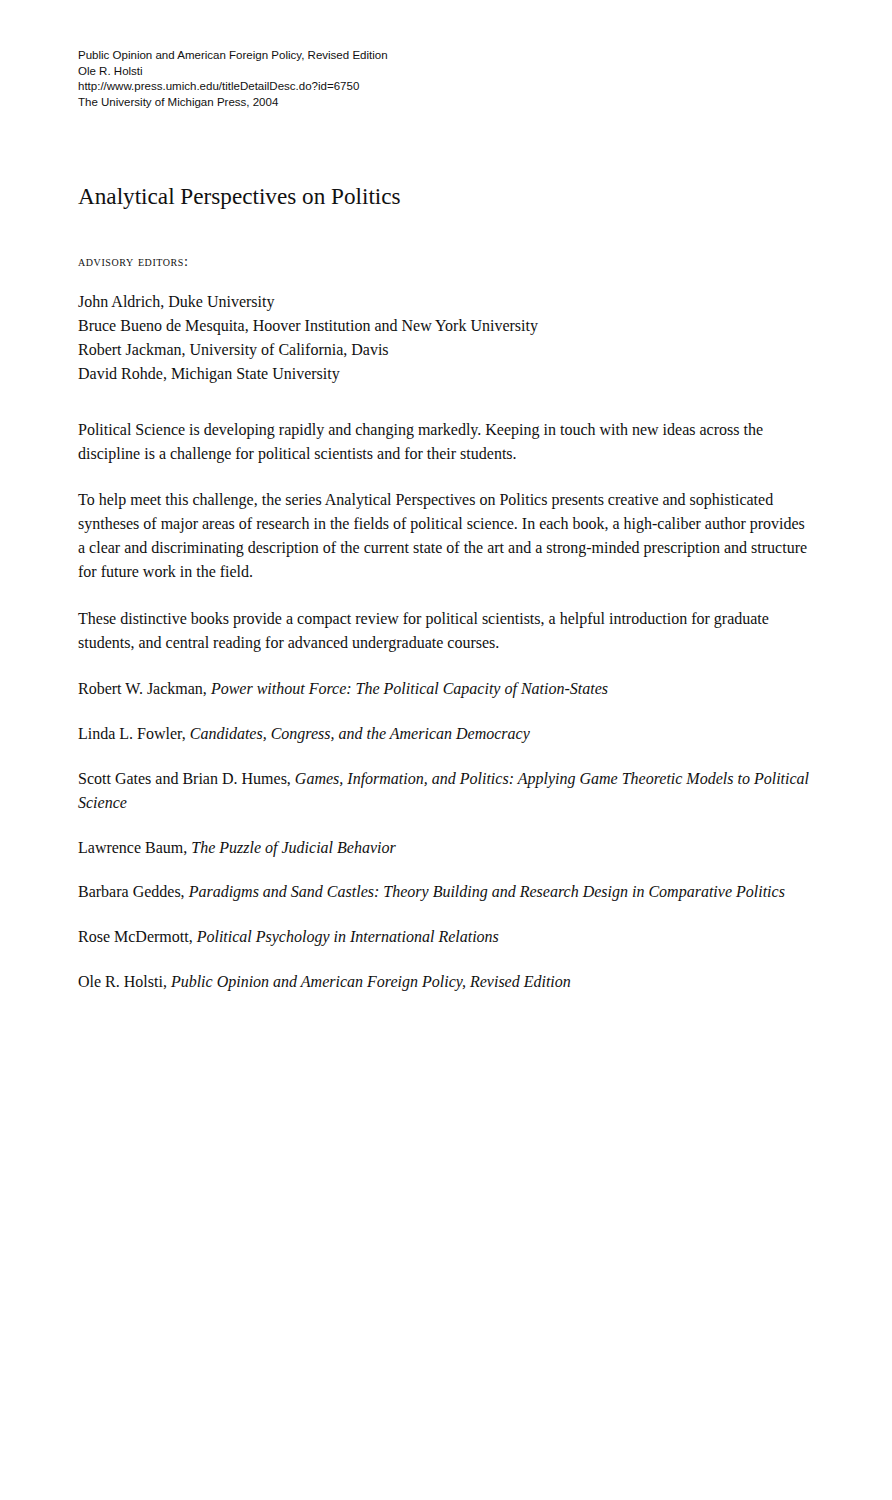Public Opinion and American Foreign Policy, Revised Edition
Ole R. Holsti
http://www.press.umich.edu/titleDetailDesc.do?id=6750
The University of Michigan Press, 2004
Analytical Perspectives on Politics
advisory editors:
John Aldrich, Duke University
Bruce Bueno de Mesquita, Hoover Institution and New York University
Robert Jackman, University of California, Davis
David Rohde, Michigan State University
Political Science is developing rapidly and changing markedly. Keeping in touch with new ideas across the discipline is a challenge for political scientists and for their students.
To help meet this challenge, the series Analytical Perspectives on Politics presents creative and sophisticated syntheses of major areas of research in the fields of political science. In each book, a high-caliber author provides a clear and discriminating description of the current state of the art and a strong-minded prescription and structure for future work in the field.
These distinctive books provide a compact review for political scientists, a helpful introduction for graduate students, and central reading for advanced undergraduate courses.
Robert W. Jackman, Power without Force: The Political Capacity of Nation-States
Linda L. Fowler, Candidates, Congress, and the American Democracy
Scott Gates and Brian D. Humes, Games, Information, and Politics: Applying Game Theoretic Models to Political Science
Lawrence Baum, The Puzzle of Judicial Behavior
Barbara Geddes, Paradigms and Sand Castles: Theory Building and Research Design in Comparative Politics
Rose McDermott, Political Psychology in International Relations
Ole R. Holsti, Public Opinion and American Foreign Policy, Revised Edition